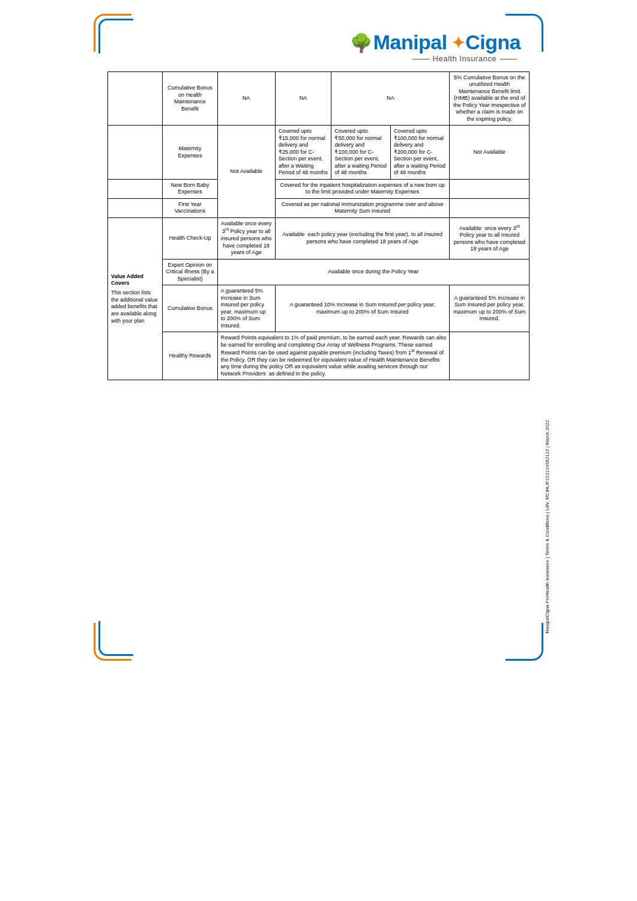🌳Manipal ✦Cigna
Health Insurance
| | Cumulative Bonus on Health Maintenance Benefit | NA | NA | NA | 5% Cumulative Bonus on the unutilized Health Maintenance Benefit limit (HMB) available at the end of the Policy Year irrespective of whether a claim is made on the expiring policy. |
| | Maternity Expenses | Not Available | Covered upto ₹15,000 for normal delivery and ₹25,000 for C-Section per event, after a Waiting Period of 48 months | Covered upto ₹50,000 for normal delivery and ₹100,000 for C-Section per event, after a waiting Period of 48 months | Covered upto ₹100,000 for normal delivery and ₹200,000 for C-Section per event, after a waiting Period of 48 months | Not Available |
| | New Born Baby Expenses | Covered for the inpatient hospitalization expenses of a new born up to the limit provided under Maternity Expenses | |
| | First Year Vaccinations | Covered as per national immunization programme over and above Maternity Sum Insured | |
| Value Added Covers This section lists the additional value added benefits that are available along with your plan | Health Check-Up | Available once every 3 rd Policy year to all insured persons who have completed 18 years of Age | Available each policy year (excluding the first year), to all insured persons who have completed 18 years of Age | Available once every 3 rd Policy year to all insured persons who have completed 18 years of Age |
| Expert Opinion on Critical illness (By a Specialist) | Available once during the Policy Year |
| Cumulative Bonus | A guaranteed 5% Increase in Sum Insured per policy year, maximum up to 200% of Sum Insured. | A guaranteed 10% Increase in Sum Insured per policy year, maximum up to 200% of Sum Insured | A guaranteed 5% Increase in Sum Insured per policy year, maximum up to 200% of Sum Insured. |
| Healthy Rewards | Reward Points equivalent to 1% of paid premium, to be earned each year. Rewards can also be earned for enrolling and completing Our Array of Wellness Programs. These earned Reward Points can be used against payable premium (including Taxes) from 1 st Renewal of the Policy. OR they can be redeemed for equivalent value of Health Maintenance Benefits any time during the policy OR as equivalent value while availing services through our Network Providers as defined in the policy. | |
ManipalCigna ProHealth Insurance | Terms & Conditions | UIN: MCIHLIP22211V062122 | March 2022